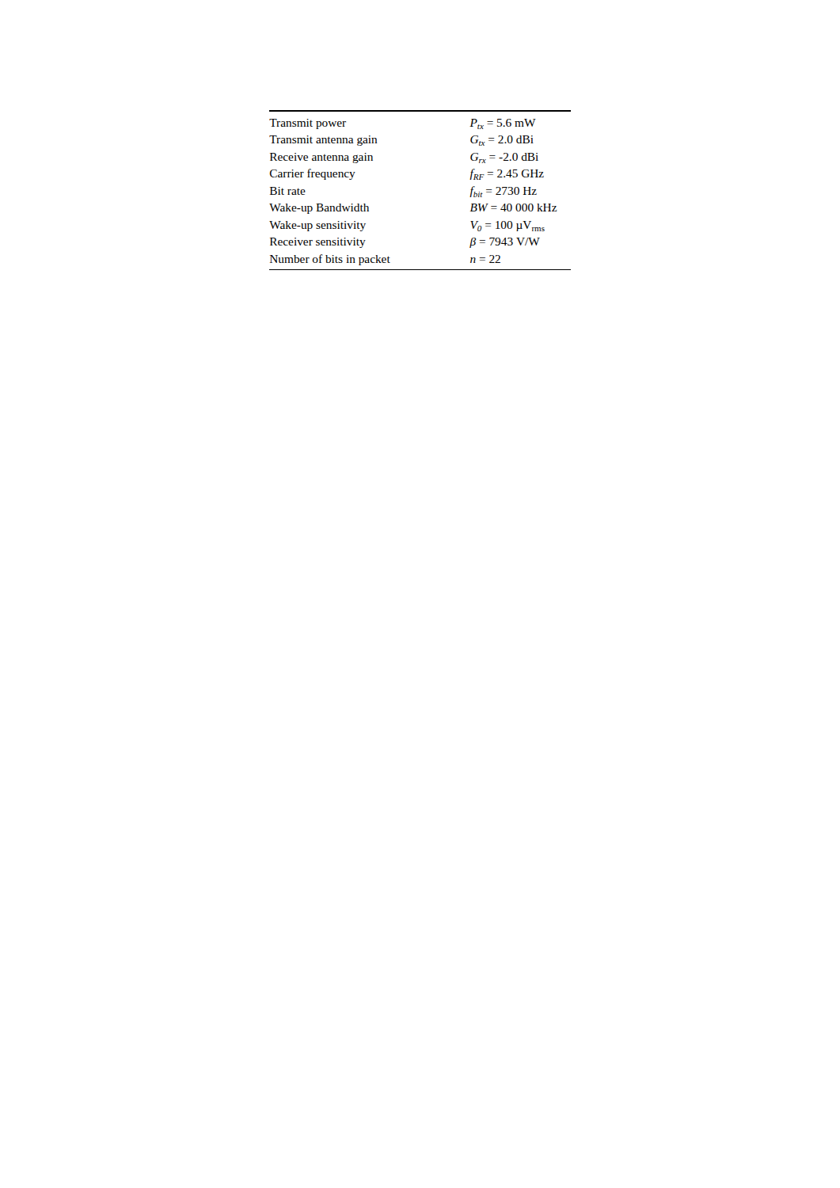| Transmit power | P tx = 5.6 mW |
| Transmit antenna gain | G tx = 2.0 dBi |
| Receive antenna gain | G rx = -2.0 dBi |
| Carrier frequency | f RF = 2.45 GHz |
| Bit rate | f bit = 2730 Hz |
| Wake-up Bandwidth | BW = 40 000 kHz |
| Wake-up sensitivity | V 0 = 100 µV rms |
| Receiver sensitivity | β = 7943 V/W |
| Number of bits in packet | n = 22 |